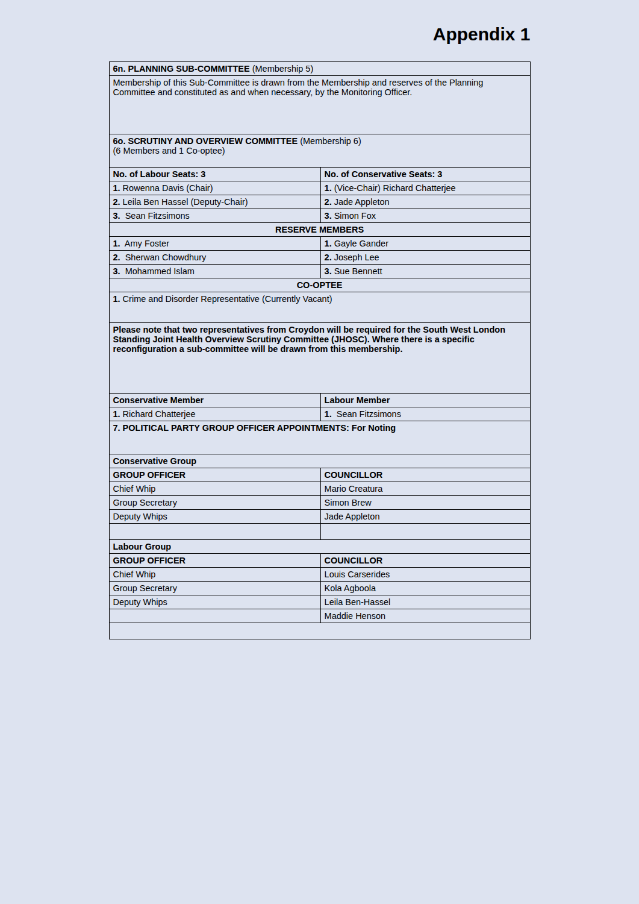Appendix 1
| 6n. PLANNING SUB-COMMITTEE (Membership 5) |
| Membership of this Sub-Committee is drawn from the Membership and reserves of the Planning Committee and constituted as and when necessary, by the Monitoring Officer. |
| 6o. SCRUTINY AND OVERVIEW COMMITTEE (Membership 6) (6 Members and 1 Co-optee) |
| No. of Labour Seats: 3 | No. of Conservative Seats: 3 |
| 1. Rowenna Davis (Chair) | 1. (Vice-Chair) Richard Chatterjee |
| 2. Leila Ben Hassel (Deputy-Chair) | 2. Jade Appleton |
| 3. Sean Fitzsimons | 3. Simon Fox |
| RESERVE MEMBERS |
| 1. Amy Foster | 1. Gayle Gander |
| 2. Sherwan Chowdhury | 2. Joseph Lee |
| 3. Mohammed Islam | 3. Sue Bennett |
| CO-OPTEE |
| 1. Crime and Disorder Representative (Currently Vacant) |
| Please note that two representatives from Croydon will be required for the South West London Standing Joint Health Overview Scrutiny Committee (JHOSC). Where there is a specific reconfiguration a sub-committee will be drawn from this membership. |
| Conservative Member | Labour Member |
| 1. Richard Chatterjee | 1. Sean Fitzsimons |
| 7. POLITICAL PARTY GROUP OFFICER APPOINTMENTS: For Noting |
| Conservative Group |
| GROUP OFFICER | COUNCILLOR |
| Chief Whip | Mario Creatura |
| Group Secretary | Simon Brew |
| Deputy Whips | Jade Appleton |
| Labour Group |
| GROUP OFFICER | COUNCILLOR |
| Chief Whip | Louis Carserides |
| Group Secretary | Kola Agboola |
| Deputy Whips | Leila Ben-Hassel |
| | Maddie Henson |